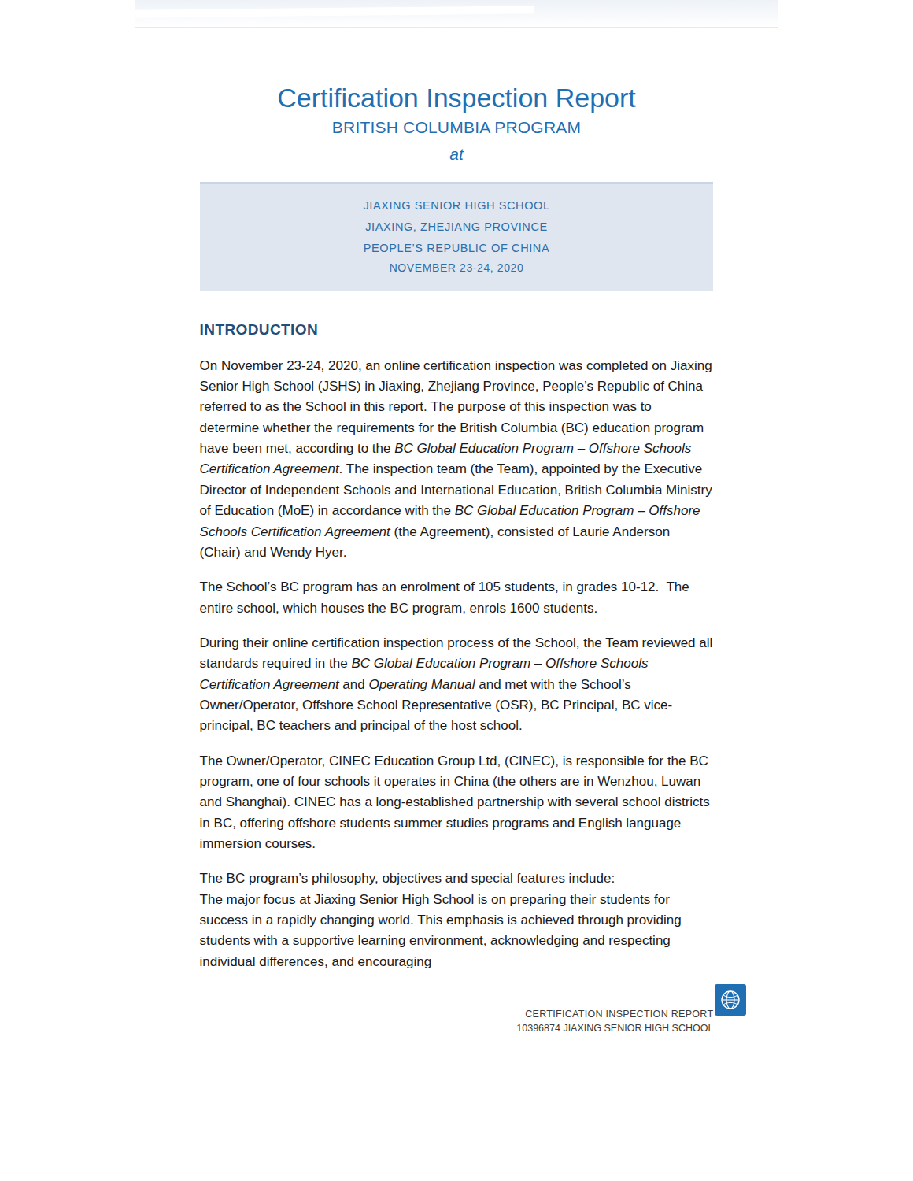Certification Inspection Report
BRITISH COLUMBIA PROGRAM
at
Jiaxing Senior High School
Jiaxing, Zhejiang Province
People’s Republic of China
November 23-24, 2020
INTRODUCTION
On November 23-24, 2020, an online certification inspection was completed on Jiaxing Senior High School (JSHS) in Jiaxing, Zhejiang Province, People’s Republic of China referred to as the School in this report. The purpose of this inspection was to determine whether the requirements for the British Columbia (BC) education program have been met, according to the BC Global Education Program – Offshore Schools Certification Agreement. The inspection team (the Team), appointed by the Executive Director of Independent Schools and International Education, British Columbia Ministry of Education (MoE) in accordance with the BC Global Education Program – Offshore Schools Certification Agreement (the Agreement), consisted of Laurie Anderson (Chair) and Wendy Hyer.
The School’s BC program has an enrolment of 105 students, in grades 10-12. The entire school, which houses the BC program, enrols 1600 students.
During their online certification inspection process of the School, the Team reviewed all standards required in the BC Global Education Program – Offshore Schools Certification Agreement and Operating Manual and met with the School’s Owner/Operator, Offshore School Representative (OSR), BC Principal, BC vice-principal, BC teachers and principal of the host school.
The Owner/Operator, CINEC Education Group Ltd, (CINEC), is responsible for the BC program, one of four schools it operates in China (the others are in Wenzhou, Luwan and Shanghai). CINEC has a long-established partnership with several school districts in BC, offering offshore students summer studies programs and English language immersion courses.
The BC program’s philosophy, objectives and special features include:
The major focus at Jiaxing Senior High School is on preparing their students for success in a rapidly changing world. This emphasis is achieved through providing students with a supportive learning environment, acknowledging and respecting individual differences, and encouraging
CERTIFICATION INSPECTION REPORT
10396874 JIAXING SENIOR HIGH SCHOOL